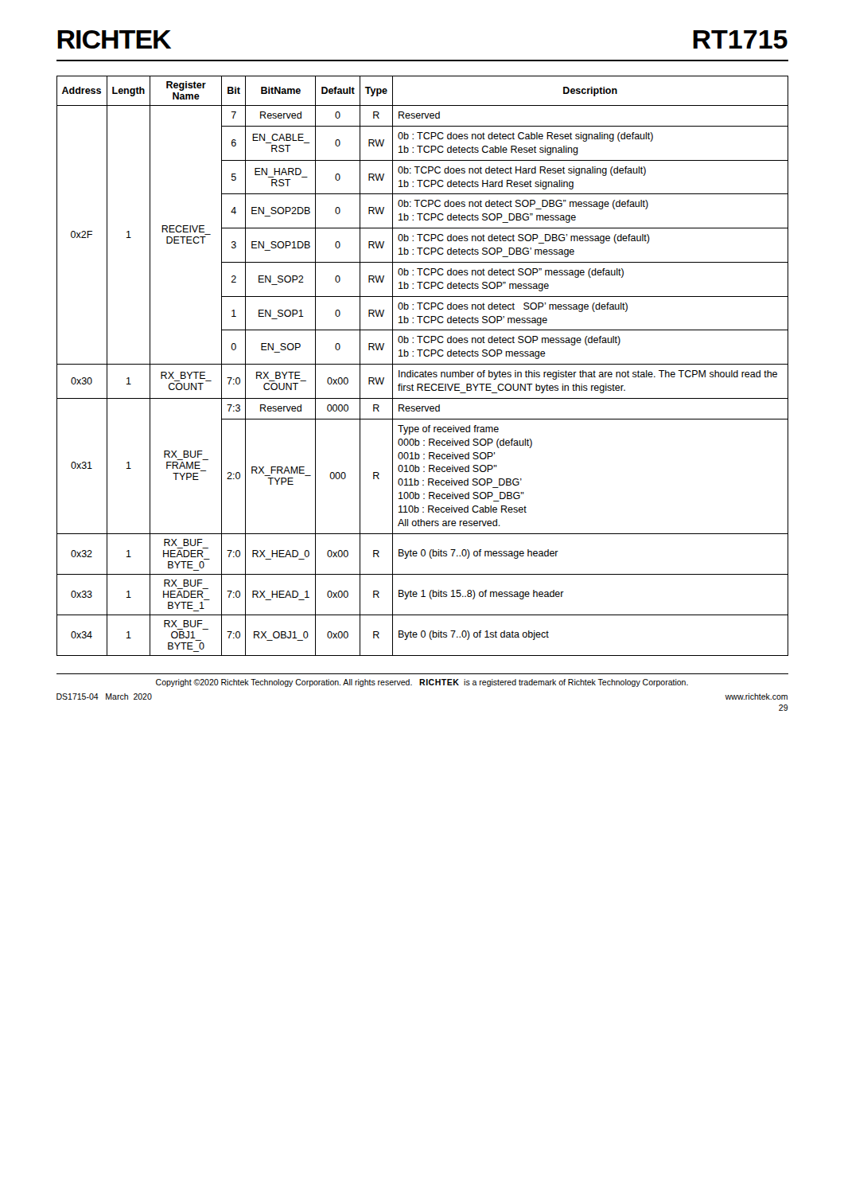RICHTEK
RT1715
| Address | Length | Register Name | Bit | BitName | Default | Type | Description |
| --- | --- | --- | --- | --- | --- | --- | --- |
| 0x2F | 1 | RECEIVE_ DETECT | 7 | Reserved | 0 | R | Reserved |
| 6 | EN_CABLE_ RST | 0 | RW | 0b : TCPC does not detect Cable Reset signaling (default) 1b : TCPC detects Cable Reset signaling |
| 5 | EN_HARD_ RST | 0 | RW | 0b: TCPC does not detect Hard Reset signaling (default) 1b : TCPC detects Hard Reset signaling |
| 4 | EN_SOP2DB | 0 | RW | 0b: TCPC does not detect SOP_DBG” message (default) 1b : TCPC detects SOP_DBG” message |
| 3 | EN_SOP1DB | 0 | RW | 0b : TCPC does not detect SOP_DBG’ message (default) 1b : TCPC detects SOP_DBG’ message |
| 2 | EN_SOP2 | 0 | RW | 0b : TCPC does not detect SOP” message (default) 1b : TCPC detects SOP” message |
| 1 | EN_SOP1 | 0 | RW | 0b : TCPC does not detect SOP’ message (default) 1b : TCPC detects SOP’ message |
| 0 | EN_SOP | 0 | RW | 0b : TCPC does not detect SOP message (default) 1b : TCPC detects SOP message |
| 0x30 | 1 | RX_BYTE_ COUNT | 7:0 | RX_BYTE_ COUNT | 0x00 | RW | Indicates number of bytes in this register that are not stale. The TCPM should read the first RECEIVE_BYTE_COUNT bytes in this register. |
| 0x31 | 1 | RX_BUF_ FRAME_ TYPE | 7:3 | Reserved | 0000 | R | Reserved |
| 2:0 | RX_FRAME_ TYPE | 000 | R | Type of received frame 000b : Received SOP (default) 001b : Received SOP' 010b : Received SOP" 011b : Received SOP_DBG’ 100b : Received SOP_DBG" 110b : Received Cable Reset All others are reserved. |
| 0x32 | 1 | RX_BUF_ HEADER_ BYTE_0 | 7:0 | RX_HEAD_0 | 0x00 | R | Byte 0 (bits 7..0) of message header |
| 0x33 | 1 | RX_BUF_ HEADER_ BYTE_1 | 7:0 | RX_HEAD_1 | 0x00 | R | Byte 1 (bits 15..8) of message header |
| 0x34 | 1 | RX_BUF_ OBJ1_ BYTE_0 | 7:0 | RX_OBJ1_0 | 0x00 | R | Byte 0 (bits 7..0) of 1st data object |
Copyright ©2020 Richtek Technology Corporation. All rights reserved. RICHTEK is a registered trademark of Richtek Technology Corporation.
DS1715-04 March 2020
www.richtek.com 29